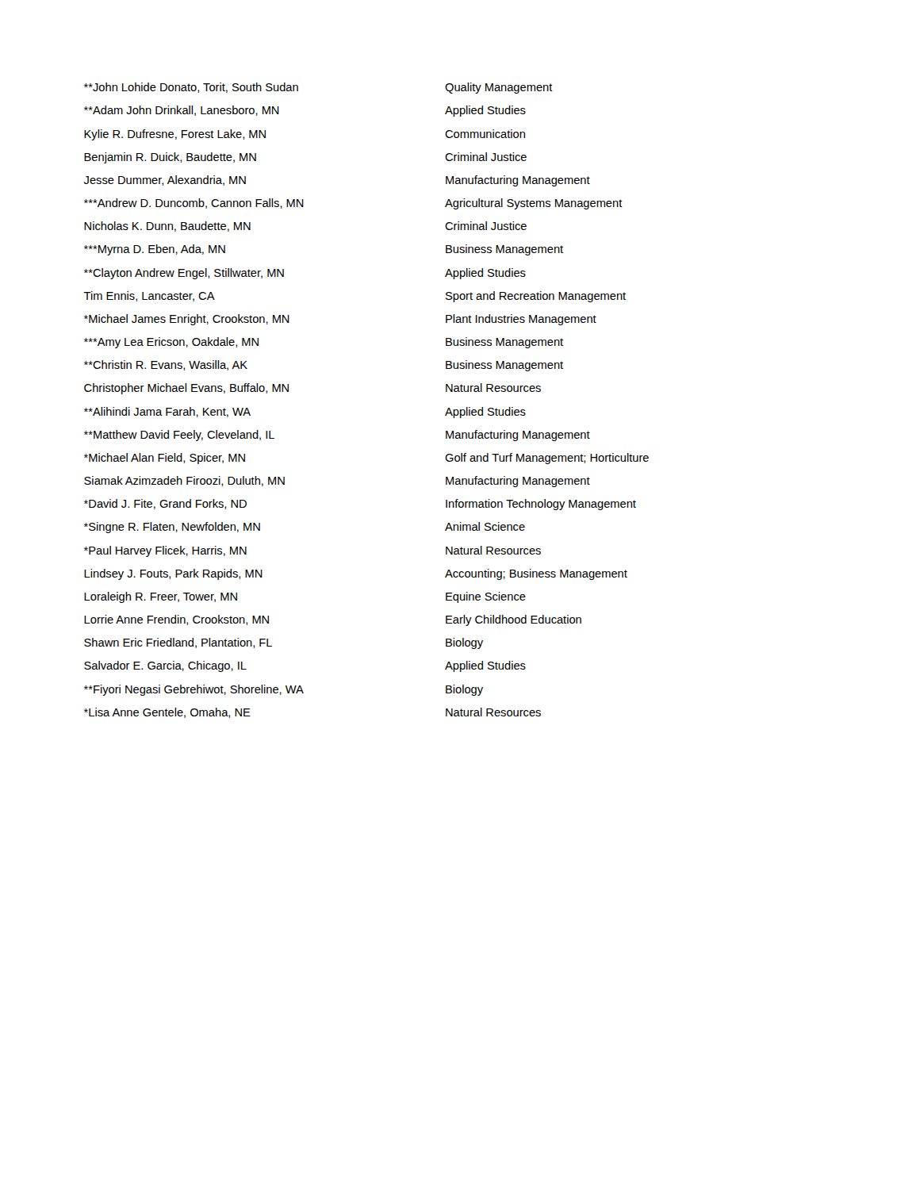| **John Lohide Donato, Torit, South Sudan | Quality Management |
| **Adam John Drinkall, Lanesboro, MN | Applied Studies |
| Kylie R. Dufresne, Forest Lake, MN | Communication |
| Benjamin R. Duick, Baudette, MN | Criminal Justice |
| Jesse Dummer, Alexandria, MN | Manufacturing Management |
| ***Andrew D. Duncomb, Cannon Falls, MN | Agricultural Systems Management |
| Nicholas K. Dunn, Baudette, MN | Criminal Justice |
| ***Myrna D. Eben, Ada, MN | Business Management |
| **Clayton Andrew Engel, Stillwater, MN | Applied Studies |
| Tim Ennis, Lancaster, CA | Sport and Recreation Management |
| *Michael James Enright, Crookston, MN | Plant Industries Management |
| ***Amy Lea Ericson, Oakdale, MN | Business Management |
| **Christin R. Evans, Wasilla, AK | Business Management |
| Christopher Michael Evans, Buffalo, MN | Natural Resources |
| **Alihindi Jama Farah, Kent, WA | Applied Studies |
| **Matthew David Feely, Cleveland, IL | Manufacturing Management |
| *Michael Alan Field, Spicer, MN | Golf and Turf Management; Horticulture |
| Siamak Azimzadeh Firoozi, Duluth, MN | Manufacturing Management |
| *David J. Fite, Grand Forks, ND | Information Technology Management |
| *Singne R. Flaten, Newfolden, MN | Animal Science |
| *Paul Harvey Flicek, Harris, MN | Natural Resources |
| Lindsey J. Fouts, Park Rapids, MN | Accounting; Business Management |
| Loraleigh R. Freer, Tower, MN | Equine Science |
| Lorrie Anne Frendin, Crookston, MN | Early Childhood Education |
| Shawn Eric Friedland, Plantation, FL | Biology |
| Salvador E. Garcia, Chicago, IL | Applied Studies |
| **Fiyori Negasi Gebrehiwot, Shoreline, WA | Biology |
| *Lisa Anne Gentele, Omaha, NE | Natural Resources |